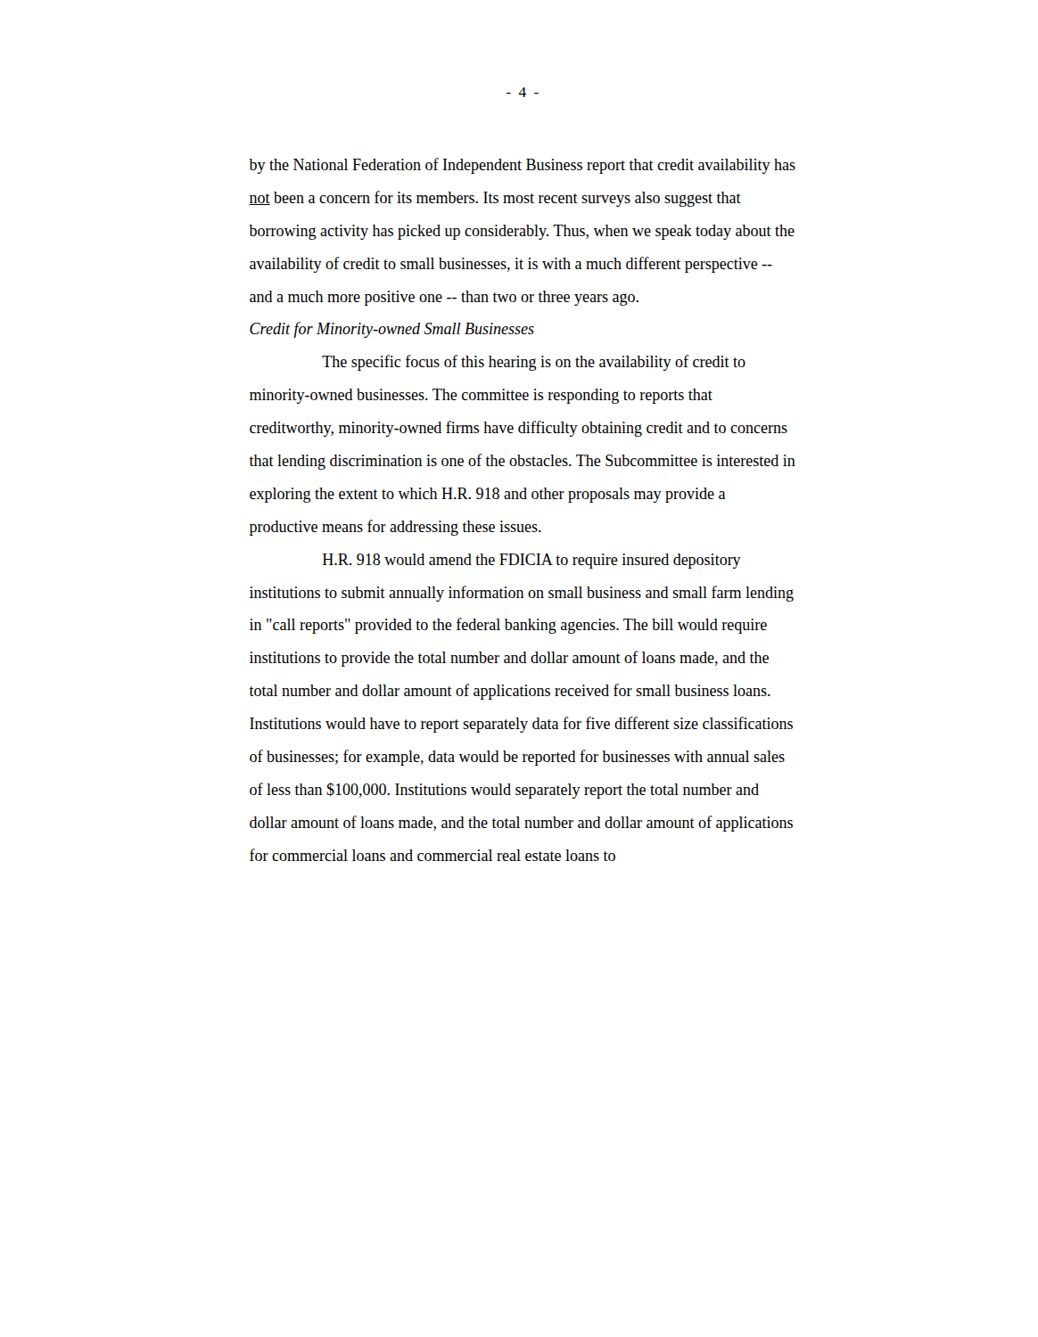- 4 -
by the National Federation of Independent Business report that credit availability has not been a concern for its members. Its most recent surveys also suggest that borrowing activity has picked up considerably. Thus, when we speak today about the availability of credit to small businesses, it is with a much different perspective -- and a much more positive one -- than two or three years ago.
Credit for Minority-owned Small Businesses
The specific focus of this hearing is on the availability of credit to minority-owned businesses. The committee is responding to reports that creditworthy, minority-owned firms have difficulty obtaining credit and to concerns that lending discrimination is one of the obstacles. The Subcommittee is interested in exploring the extent to which H.R. 918 and other proposals may provide a productive means for addressing these issues.
H.R. 918 would amend the FDICIA to require insured depository institutions to submit annually information on small business and small farm lending in "call reports" provided to the federal banking agencies. The bill would require institutions to provide the total number and dollar amount of loans made, and the total number and dollar amount of applications received for small business loans. Institutions would have to report separately data for five different size classifications of businesses; for example, data would be reported for businesses with annual sales of less than $100,000. Institutions would separately report the total number and dollar amount of loans made, and the total number and dollar amount of applications for commercial loans and commercial real estate loans to